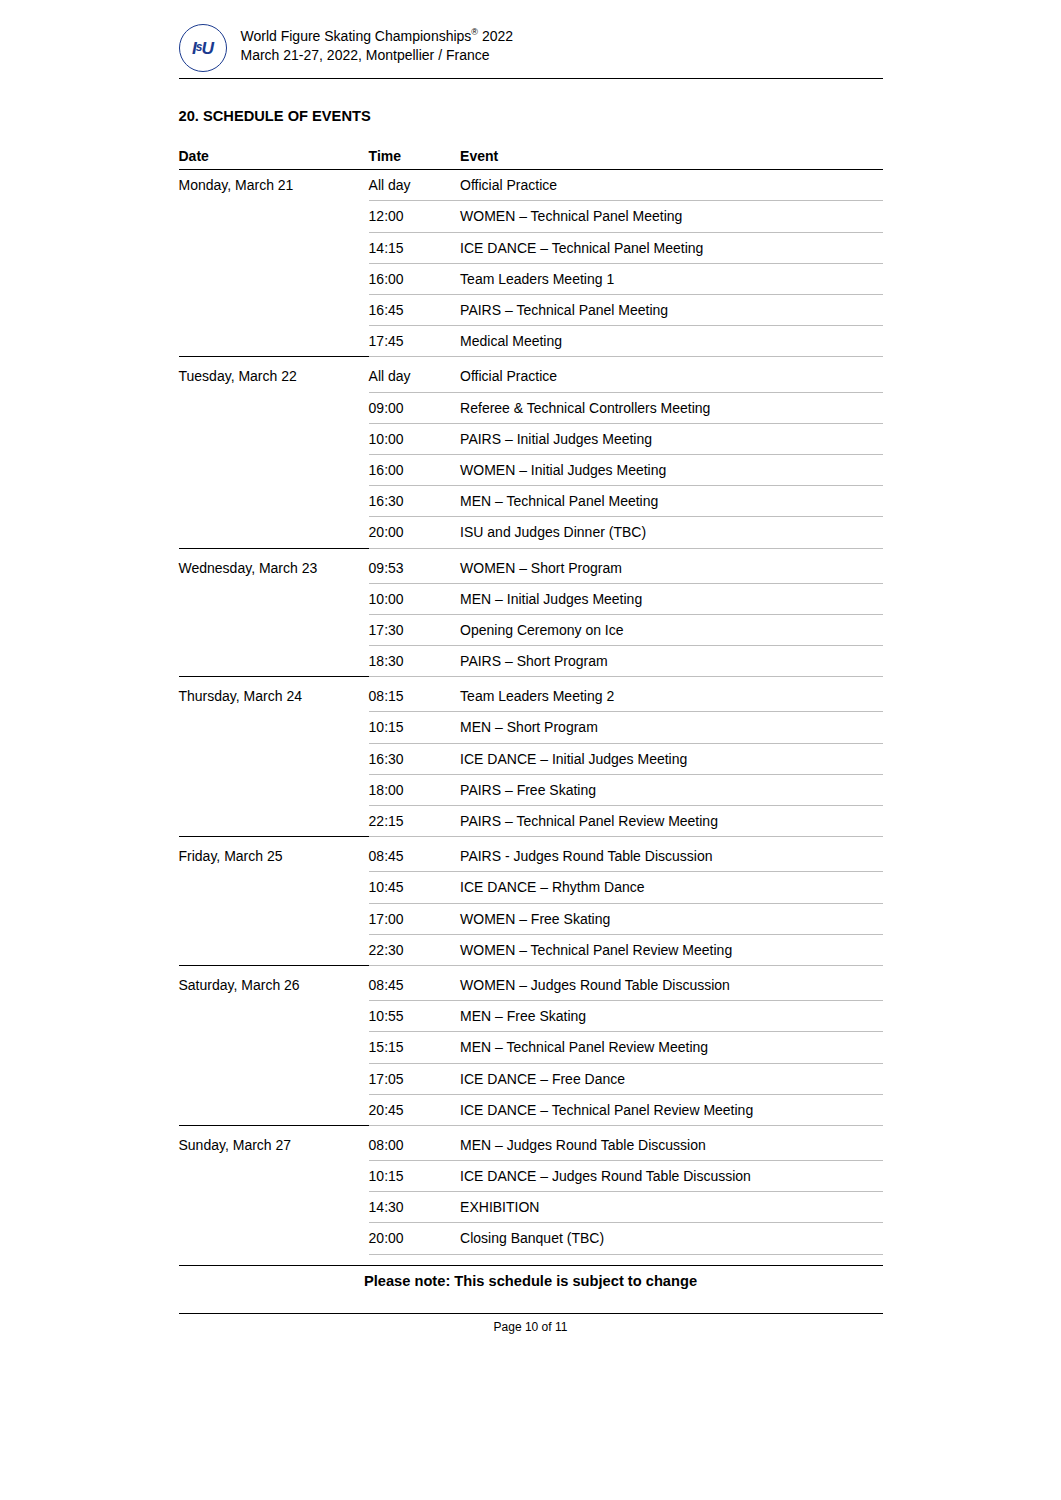Is U
World Figure Skating Championships® 2022
March 21-27, 2022, Montpellier / France
20. SCHEDULE OF EVENTS
| Date | Time | Event |
| --- | --- | --- |
| Monday, March 21 | All day | Official Practice |
| 12:00 | WOMEN – Technical Panel Meeting |
| 14:15 | ICE DANCE – Technical Panel Meeting |
| 16:00 | Team Leaders Meeting 1 |
| 16:45 | PAIRS – Technical Panel Meeting |
| 17:45 | Medical Meeting |
| Tuesday, March 22 | All day | Official Practice |
| 09:00 | Referee & Technical Controllers Meeting |
| 10:00 | PAIRS – Initial Judges Meeting |
| 16:00 | WOMEN – Initial Judges Meeting |
| 16:30 | MEN – Technical Panel Meeting |
| 20:00 | ISU and Judges Dinner (TBC) |
| Wednesday, March 23 | 09:53 | WOMEN – Short Program |
| 10:00 | MEN – Initial Judges Meeting |
| 17:30 | Opening Ceremony on Ice |
| 18:30 | PAIRS – Short Program |
| Thursday, March 24 | 08:15 | Team Leaders Meeting 2 |
| 10:15 | MEN – Short Program |
| 16:30 | ICE DANCE – Initial Judges Meeting |
| 18:00 | PAIRS – Free Skating |
| 22:15 | PAIRS – Technical Panel Review Meeting |
| Friday, March 25 | 08:45 | PAIRS - Judges Round Table Discussion |
| 10:45 | ICE DANCE – Rhythm Dance |
| 17:00 | WOMEN – Free Skating |
| 22:30 | WOMEN – Technical Panel Review Meeting |
| Saturday, March 26 | 08:45 | WOMEN – Judges Round Table Discussion |
| 10:55 | MEN – Free Skating |
| 15:15 | MEN – Technical Panel Review Meeting |
| 17:05 | ICE DANCE – Free Dance |
| 20:45 | ICE DANCE – Technical Panel Review Meeting |
| Sunday, March 27 | 08:00 | MEN – Judges Round Table Discussion |
| 10:15 | ICE DANCE – Judges Round Table Discussion |
| 14:30 | EXHIBITION |
| 20:00 | Closing Banquet (TBC) |
Please note: This schedule is subject to change
Page 10 of 11